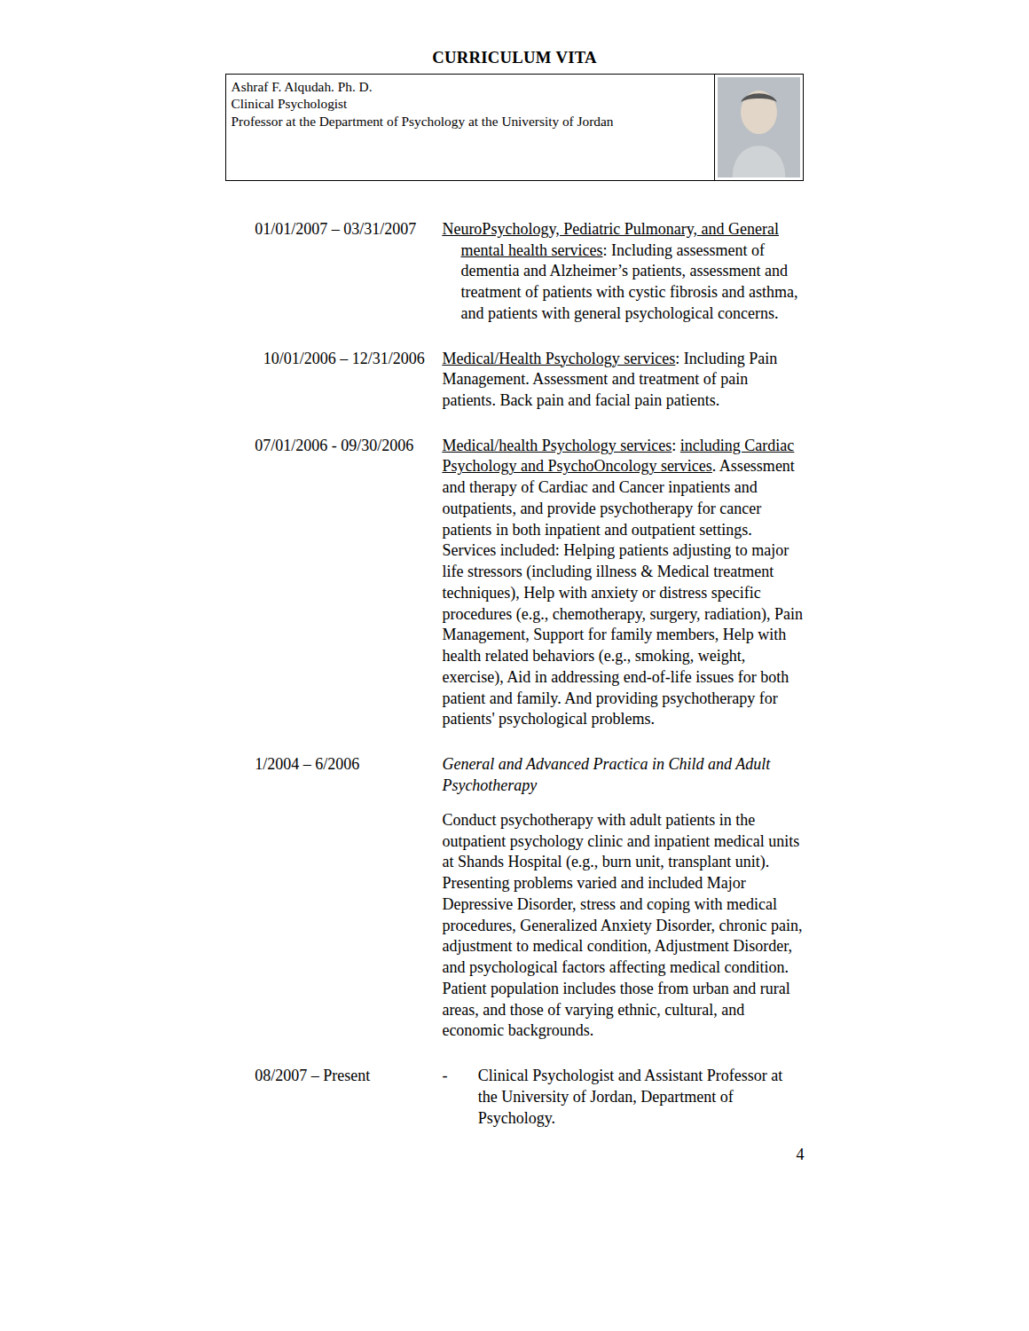CURRICULUM VITA
Ashraf F. Alqudah. Ph. D.
Clinical Psychologist
Professor at the Department of Psychology at the University of Jordan
01/01/2007 – 03/31/2007
NeuroPsychology, Pediatric Pulmonary, and General mental health services: Including assessment of dementia and Alzheimer’s patients, assessment and treatment of patients with cystic fibrosis and asthma, and patients with general psychological concerns.
10/01/2006 – 12/31/2006
Medical/Health Psychology services: Including Pain Management. Assessment and treatment of pain patients. Back pain and facial pain patients.
07/01/2006 - 09/30/2006
Medical/health Psychology services: including Cardiac Psychology and PsychoOncology services. Assessment and therapy of Cardiac and Cancer inpatients and outpatients, and provide psychotherapy for cancer patients in both inpatient and outpatient settings. Services included: Helping patients adjusting to major life stressors (including illness & Medical treatment techniques), Help with anxiety or distress specific procedures (e.g., chemotherapy, surgery, radiation), Pain Management, Support for family members, Help with health related behaviors (e.g., smoking, weight, exercise), Aid in addressing end-of-life issues for both patient and family. And providing psychotherapy for patients' psychological problems.
1/2004 – 6/2006
General and Advanced Practica in Child and Adult Psychotherapy
Conduct psychotherapy with adult patients in the outpatient psychology clinic and inpatient medical units at Shands Hospital (e.g., burn unit, transplant unit). Presenting problems varied and included Major Depressive Disorder, stress and coping with medical procedures, Generalized Anxiety Disorder, chronic pain, adjustment to medical condition, Adjustment Disorder, and psychological factors affecting medical condition. Patient population includes those from urban and rural areas, and those of varying ethnic, cultural, and economic backgrounds.
08/2007 – Present
-
Clinical Psychologist and Assistant Professor at the University of Jordan, Department of Psychology.
4